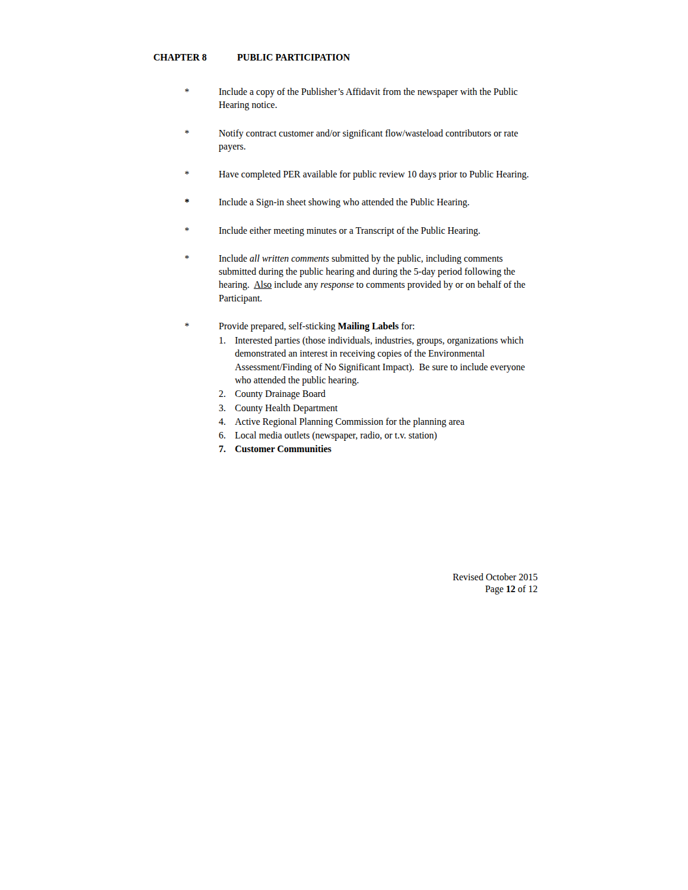CHAPTER 8PUBLIC PARTICIPATION
*
Include a copy of the Publisher’s Affidavit from the newspaper with the Public Hearing notice.
*
Notify contract customer and/or significant flow/wasteload contributors or rate payers.
*
Have completed PER available for public review 10 days prior to Public Hearing.
*
Include a Sign-in sheet showing who attended the Public Hearing.
*
Include either meeting minutes or a Transcript of the Public Hearing.
*
Include all written comments submitted by the public, including comments submitted during the public hearing and during the 5-day period following the hearing. Also include any response to comments provided by or on behalf of the Participant.
*
Provide prepared, self-sticking Mailing Labels for:
1. Interested parties (those individuals, industries, groups, organizations which demonstrated an interest in receiving copies of the Environmental Assessment/Finding of No Significant Impact). Be sure to include everyone who attended the public hearing.
2. County Drainage Board
3. County Health Department
4. Active Regional Planning Commission for the planning area
6. Local media outlets (newspaper, radio, or t.v. station)
7. Customer Communities
Revised October 2015
Page 12 of 12